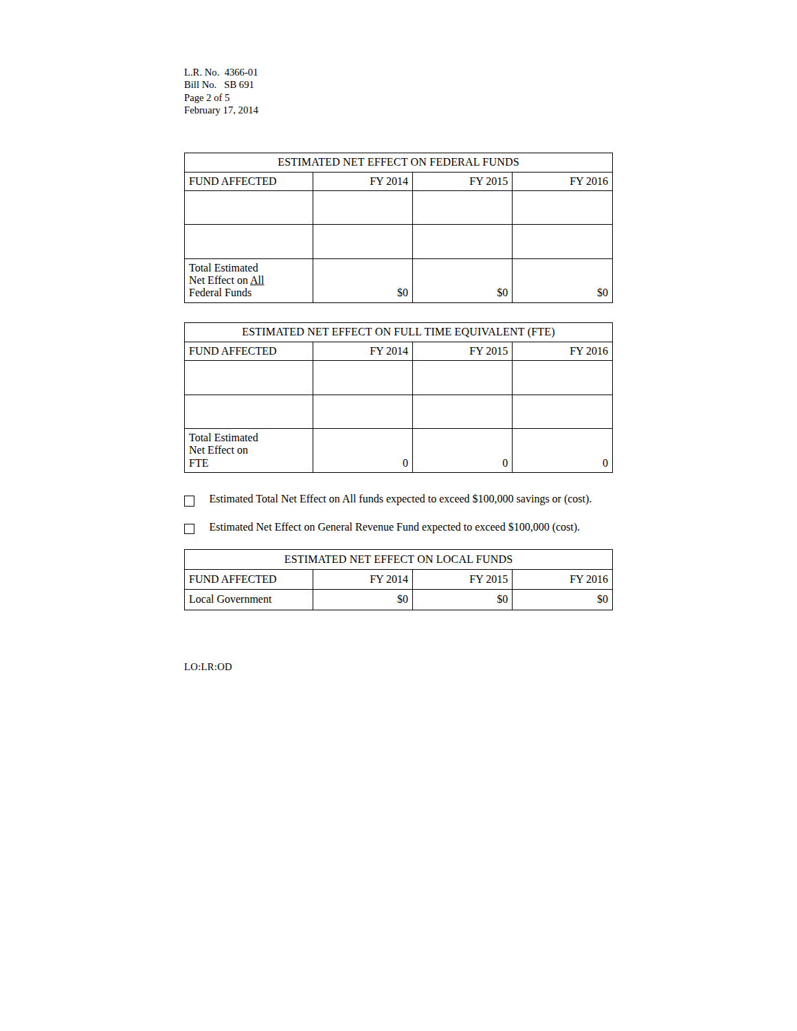L.R. No. 4366-01
Bill No. SB 691
Page 2 of 5
February 17, 2014
| ESTIMATED NET EFFECT ON FEDERAL FUNDS |
| FUND AFFECTED | FY 2014 | FY 2015 | FY 2016 |
| Total Estimated Net Effect on All Federal Funds | $0 | $0 | $0 |
| ESTIMATED NET EFFECT ON FULL TIME EQUIVALENT (FTE) |
| FUND AFFECTED | FY 2014 | FY 2015 | FY 2016 |
| Total Estimated Net Effect on FTE | 0 | 0 | 0 |
Estimated Total Net Effect on All funds expected to exceed $100,000 savings or (cost).
Estimated Net Effect on General Revenue Fund expected to exceed $100,000 (cost).
| ESTIMATED NET EFFECT ON LOCAL FUNDS |
| FUND AFFECTED | FY 2014 | FY 2015 | FY 2016 |
| Local Government | $0 | $0 | $0 |
LO:LR:OD